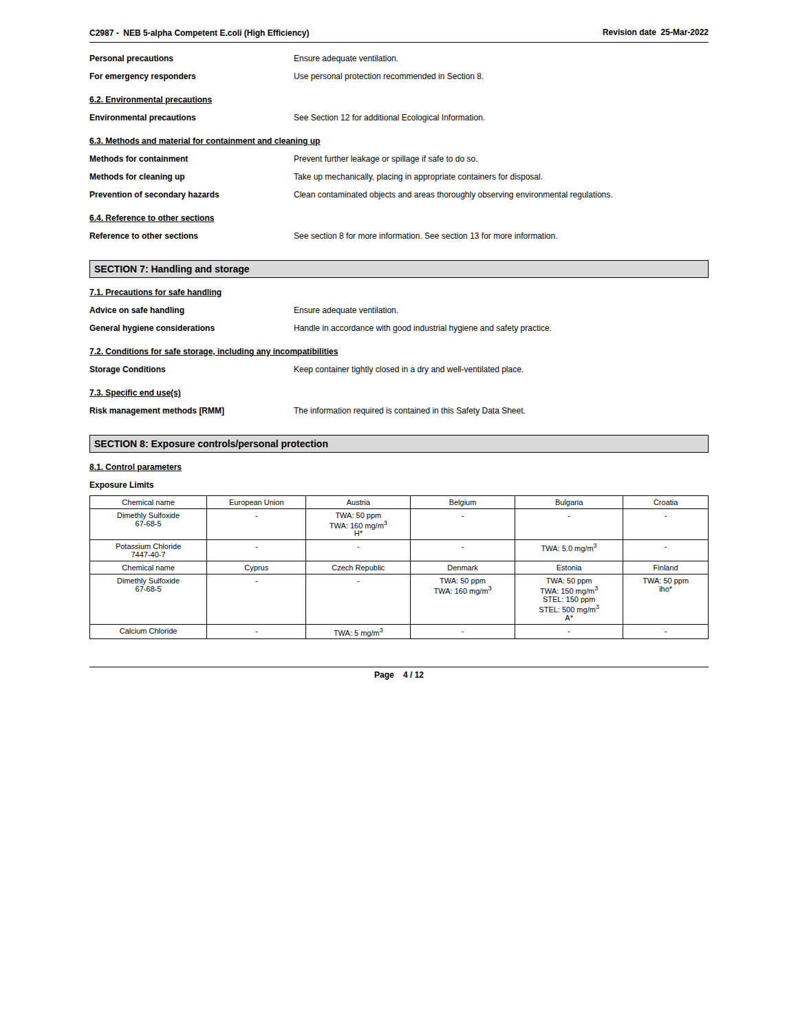C2987 - NEB 5-alpha Competent E.coli (High Efficiency)
Revision date 25-Mar-2022
| Personal precautions | Ensure adequate ventilation. |
| For emergency responders | Use personal protection recommended in Section 8. |
6.2. Environmental precautions
| Environmental precautions | See Section 12 for additional Ecological Information. |
6.3. Methods and material for containment and cleaning up
| Methods for containment | Prevent further leakage or spillage if safe to do so. |
| Methods for cleaning up | Take up mechanically, placing in appropriate containers for disposal. |
| Prevention of secondary hazards | Clean contaminated objects and areas thoroughly observing environmental regulations. |
6.4. Reference to other sections
| Reference to other sections | See section 8 for more information. See section 13 for more information. |
SECTION 7: Handling and storage
7.1. Precautions for safe handling
| Advice on safe handling | Ensure adequate ventilation. |
| General hygiene considerations | Handle in accordance with good industrial hygiene and safety practice. |
7.2. Conditions for safe storage, including any incompatibilities
| Storage Conditions | Keep container tightly closed in a dry and well-ventilated place. |
7.3. Specific end use(s)
| Risk management methods [RMM] | The information required is contained in this Safety Data Sheet. |
SECTION 8: Exposure controls/personal protection
8.1. Control parameters
Exposure Limits
| Chemical name | European Union | Austria | Belgium | Bulgaria | Croatia |
| --- | --- | --- | --- | --- | --- |
| Dimethly Sulfoxide 67-68-5 | - | TWA: 50 ppm TWA: 160 mg/m 3 H* | - | - | - |
| Potassium Chloride 7447-40-7 | - | - | - | TWA: 5.0 mg/m 3 | - |
| Chemical name | Cyprus | Czech Republic | Denmark | Estonia | Finland |
| Dimethly Sulfoxide 67-68-5 | - | - | TWA: 50 ppm TWA: 160 mg/m 3 | TWA: 50 ppm TWA: 150 mg/m 3 STEL: 150 ppm STEL: 500 mg/m 3 A* | TWA: 50 ppm iho* |
| Calcium Chloride | - | TWA: 5 mg/m 3 | - | - | - |
Page 4 / 12